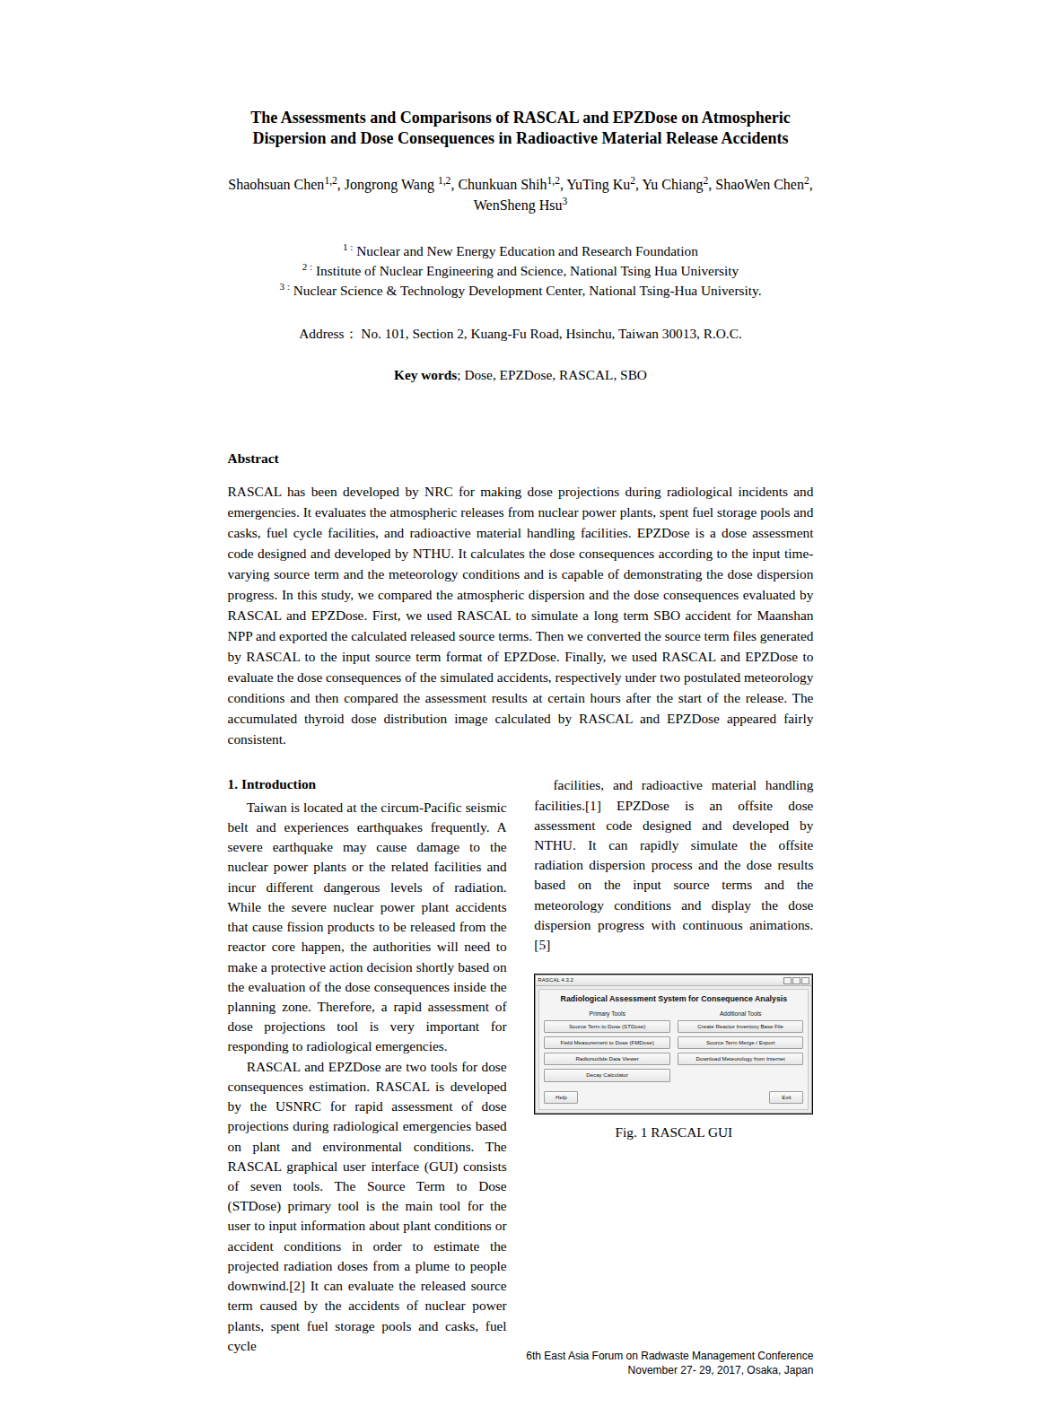The Assessments and Comparisons of RASCAL and EPZDose on Atmospheric Dispersion and Dose Consequences in Radioactive Material Release Accidents
Shaohsuan Chen1,2, Jongrong Wang 1,2, Chunkuan Shih1,2, YuTing Ku2, Yu Chiang2, ShaoWen Chen2,
WenSheng Hsu3
1 : Nuclear and New Energy Education and Research Foundation
2 : Institute of Nuclear Engineering and Science, National Tsing Hua University
3 : Nuclear Science & Technology Development Center, National Tsing-Hua University.
Address： No. 101, Section 2, Kuang-Fu Road, Hsinchu, Taiwan 30013, R.O.C.
Key words; Dose, EPZDose, RASCAL, SBO
Abstract
RASCAL has been developed by NRC for making dose projections during radiological incidents and emergencies. It evaluates the atmospheric releases from nuclear power plants, spent fuel storage pools and casks, fuel cycle facilities, and radioactive material handling facilities. EPZDose is a dose assessment code designed and developed by NTHU. It calculates the dose consequences according to the input time-varying source term and the meteorology conditions and is capable of demonstrating the dose dispersion progress. In this study, we compared the atmospheric dispersion and the dose consequences evaluated by RASCAL and EPZDose. First, we used RASCAL to simulate a long term SBO accident for Maanshan NPP and exported the calculated released source terms. Then we converted the source term files generated by RASCAL to the input source term format of EPZDose. Finally, we used RASCAL and EPZDose to evaluate the dose consequences of the simulated accidents, respectively under two postulated meteorology conditions and then compared the assessment results at certain hours after the start of the release. The accumulated thyroid dose distribution image calculated by RASCAL and EPZDose appeared fairly consistent.
1. Introduction
Taiwan is located at the circum-Pacific seismic belt and experiences earthquakes frequently. A severe earthquake may cause damage to the nuclear power plants or the related facilities and incur different dangerous levels of radiation. While the severe nuclear power plant accidents that cause fission products to be released from the reactor core happen, the authorities will need to make a protective action decision shortly based on the evaluation of the dose consequences inside the planning zone. Therefore, a rapid assessment of dose projections tool is very important for responding to radiological emergencies.
RASCAL and EPZDose are two tools for dose consequences estimation. RASCAL is developed by the USNRC for rapid assessment of dose projections during radiological emergencies based on plant and environmental conditions. The RASCAL graphical user interface (GUI) consists of seven tools. The Source Term to Dose (STDose) primary tool is the main tool for the user to input information about plant conditions or accident conditions in order to estimate the projected radiation doses from a plume to people downwind.[2] It can evaluate the released source term caused by the accidents of nuclear power plants, spent fuel storage pools and casks, fuel cycle
facilities, and radioactive material handling facilities.[1] EPZDose is an offsite dose assessment code designed and developed by NTHU. It can rapidly simulate the offsite radiation dispersion process and the dose results based on the input source terms and the meteorology conditions and display the dose dispersion progress with continuous animations.[5]
RASCAL 4.3.2
Radiological Assessment System for Consequence Analysis
Primary Tools
Source Term to Dose (STDose)
Field Measurement to Dose (FMDose)
Radionuclide Data Viewer
Decay Calculator
Additional Tools
Create Reactor Inventory Base File
Source Term Merge / Export
Download Meteorology from Internet
Help
Exit
Fig. 1 RASCAL GUI
6th East Asia Forum on Radwaste Management Conference
November 27- 29, 2017, Osaka, Japan